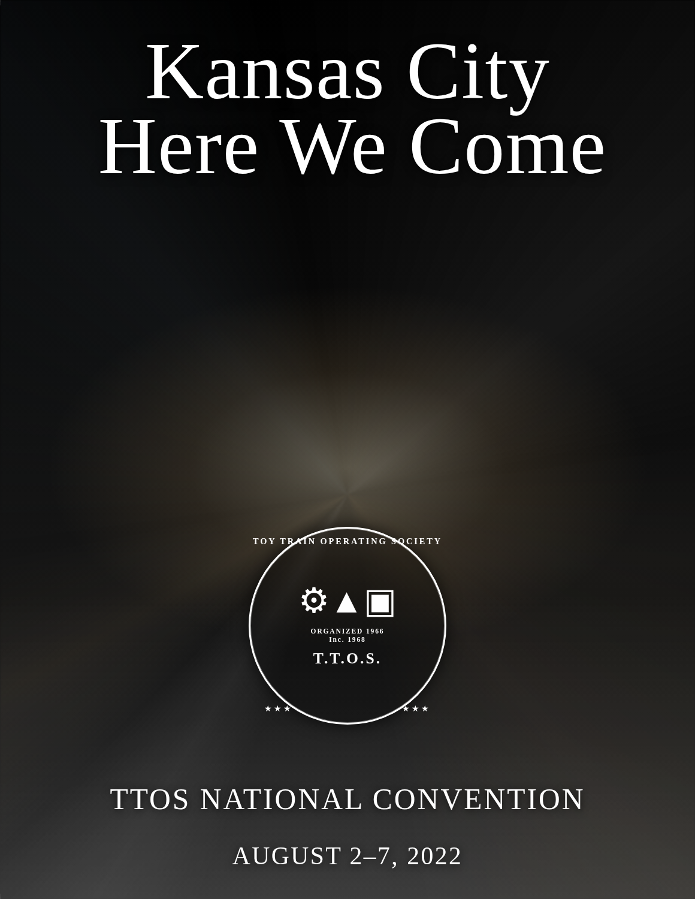Kansas City Here We Come
Toy Train Operating Society
⚙▲▣ Organized 1966 Inc. 1968 T.T.O.S.
★★★ ★★★
TTOS National Convention
August 2–7, 2022